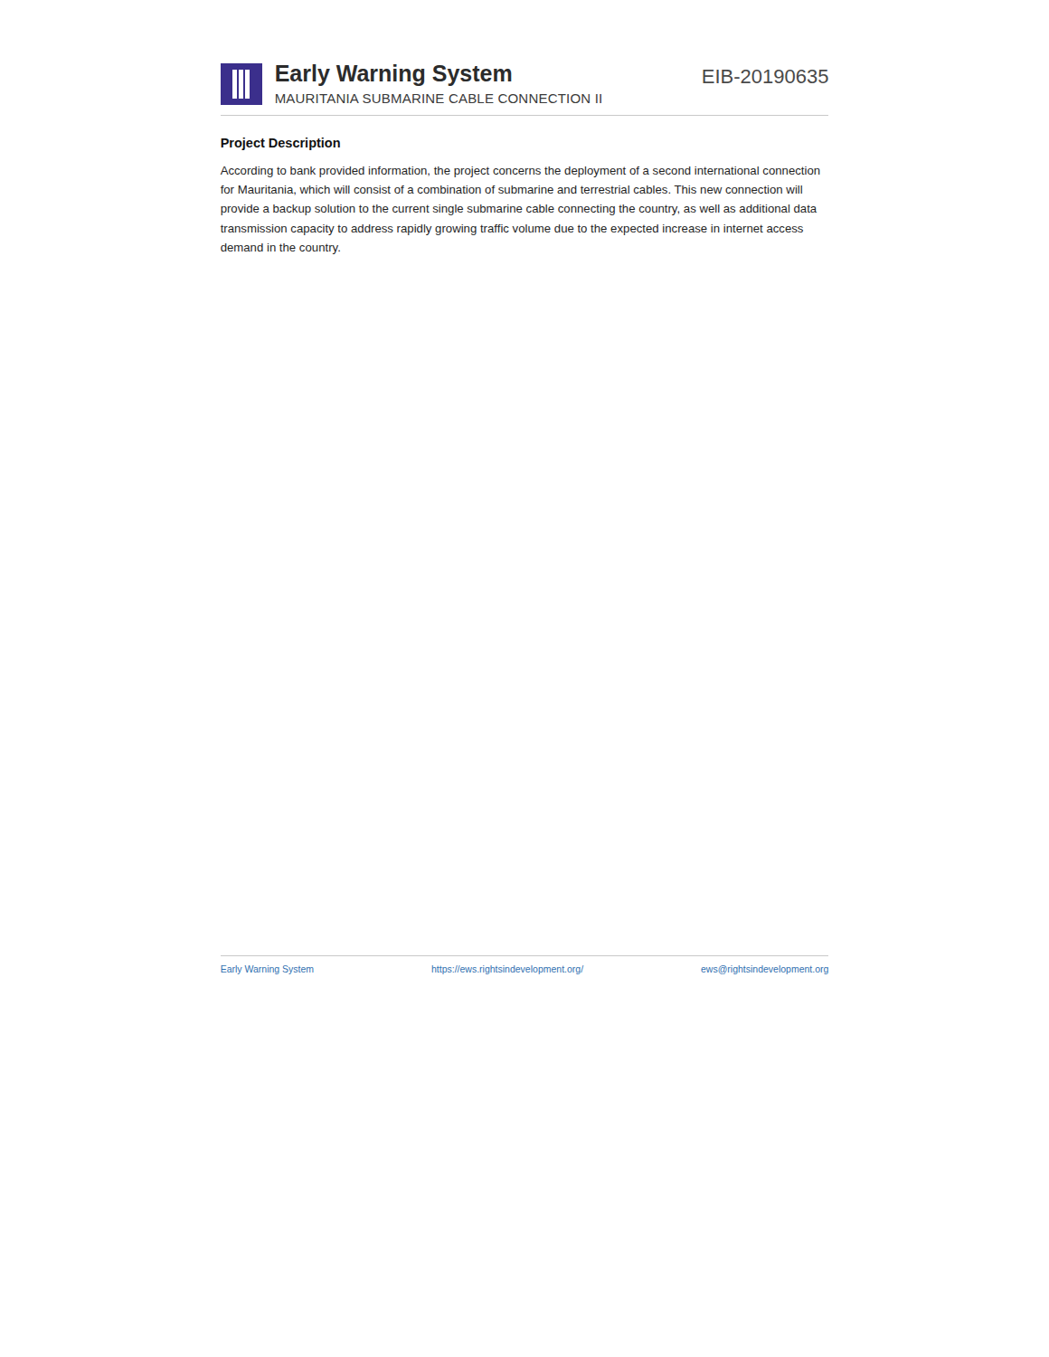Early Warning System
MAURITANIA SUBMARINE CABLE CONNECTION II
EIB-20190635
Project Description
According to bank provided information, the project concerns the deployment of a second international connection for Mauritania, which will consist of a combination of submarine and terrestrial cables. This new connection will provide a backup solution to the current single submarine cable connecting the country, as well as additional data transmission capacity to address rapidly growing traffic volume due to the expected increase in internet access demand in the country.
Early Warning System
https://ews.rightsindevelopment.org/
ews@rightsindevelopment.org